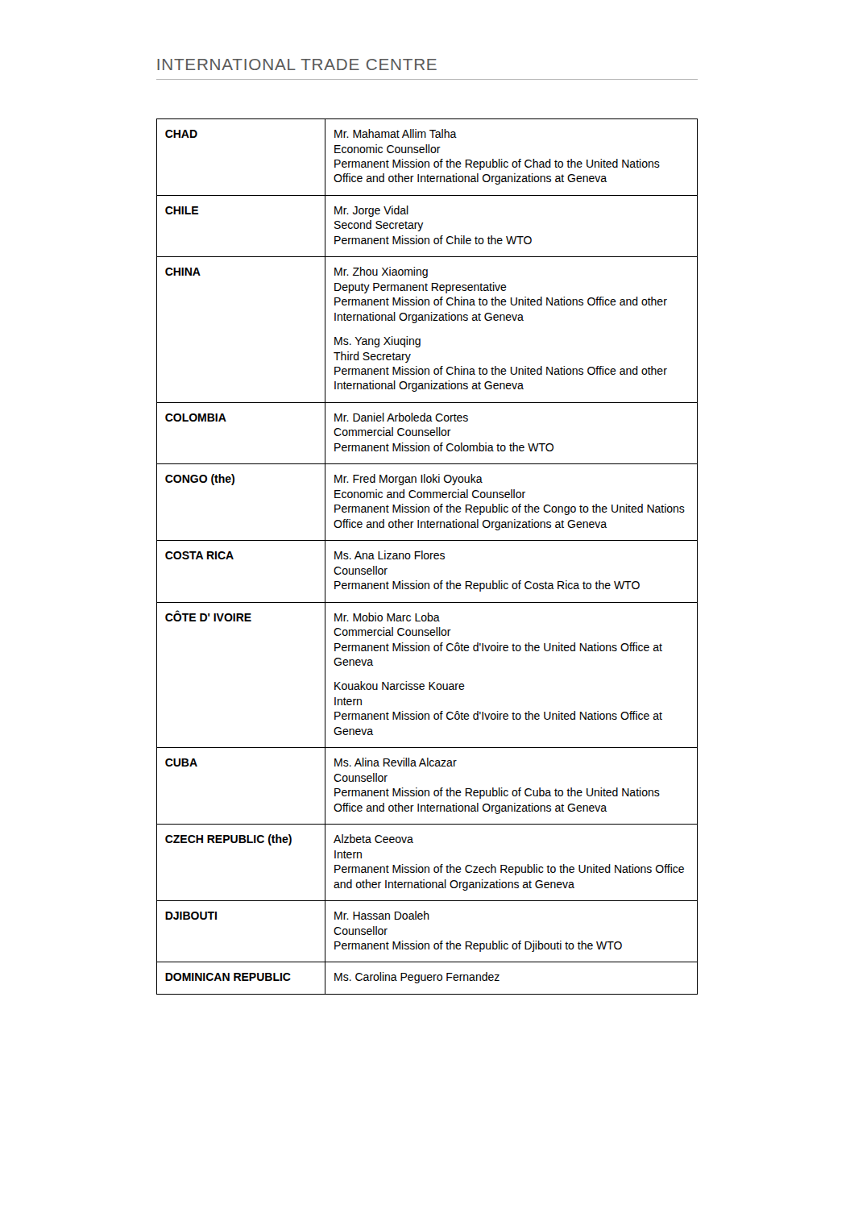INTERNATIONAL TRADE CENTRE
| CHAD | Mr. Mahamat Allim Talha Economic Counsellor Permanent Mission of the Republic of Chad to the United Nations Office and other International Organizations at Geneva |
| CHILE | Mr. Jorge Vidal Second Secretary Permanent Mission of Chile to the WTO |
| CHINA | Mr. Zhou Xiaoming Deputy Permanent Representative Permanent Mission of China to the United Nations Office and other International Organizations at Geneva Ms. Yang Xiuqing Third Secretary Permanent Mission of China to the United Nations Office and other International Organizations at Geneva |
| COLOMBIA | Mr. Daniel Arboleda Cortes Commercial Counsellor Permanent Mission of Colombia to the WTO |
| CONGO (the) | Mr. Fred Morgan Iloki Oyouka Economic and Commercial Counsellor Permanent Mission of the Republic of the Congo to the United Nations Office and other International Organizations at Geneva |
| COSTA RICA | Ms. Ana Lizano Flores Counsellor Permanent Mission of the Republic of Costa Rica to the WTO |
| CÔTE D' IVOIRE | Mr. Mobio Marc Loba Commercial Counsellor Permanent Mission of Côte d'Ivoire to the United Nations Office at Geneva Kouakou Narcisse Kouare Intern Permanent Mission of Côte d'Ivoire to the United Nations Office at Geneva |
| CUBA | Ms. Alina Revilla Alcazar Counsellor Permanent Mission of the Republic of Cuba to the United Nations Office and other International Organizations at Geneva |
| CZECH REPUBLIC (the) | Alzbeta Ceeova Intern Permanent Mission of the Czech Republic to the United Nations Office and other International Organizations at Geneva |
| DJIBOUTI | Mr. Hassan Doaleh Counsellor Permanent Mission of the Republic of Djibouti to the WTO |
| DOMINICAN REPUBLIC | Ms. Carolina Peguero Fernandez |